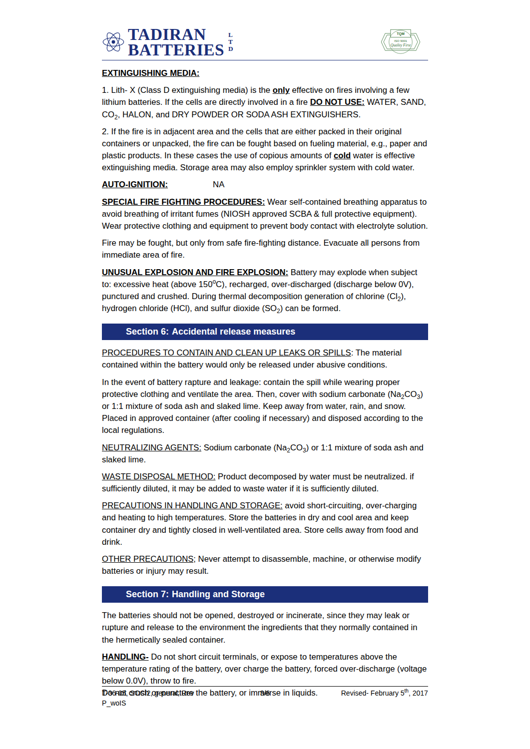TADIRAN BATTERIES
L
T
D
TQM ISO 9001 Quality First
EXTINGUISHING MEDIA:
1. Lith- X (Class D extinguishing media) is the only effective on fires involving a few lithium batteries. If the cells are directly involved in a fire DO NOT USE: WATER, SAND, CO2, HALON, and DRY POWDER OR SODA ASH EXTINGUISHERS.
2. If the fire is in adjacent area and the cells that are either packed in their original containers or unpacked, the fire can be fought based on fueling material, e.g., paper and plastic products. In these cases the use of copious amounts of cold water is effective extinguishing media. Storage area may also employ sprinkler system with cold water.
AUTO-IGNITION: NA
SPECIAL FIRE FIGHTING PROCEDURES: Wear self-contained breathing apparatus to avoid breathing of irritant fumes (NIOSH approved SCBA & full protective equipment). Wear protective clothing and equipment to prevent body contact with electrolyte solution.
Fire may be fought, but only from safe fire-fighting distance. Evacuate all persons from immediate area of fire.
UNUSUAL EXPLOSION AND FIRE EXPLOSION: Battery may explode when subject to: excessive heat (above 150oC), recharged, over-discharged (discharge below 0V), punctured and crushed. During thermal decomposition generation of chlorine (Cl2), hydrogen chloride (HCl), and sulfur dioxide (SO2) can be formed.
Section 6: Accidental release measures
PROCEDURES TO CONTAIN AND CLEAN UP LEAKS OR SPILLS: The material contained within the battery would only be released under abusive conditions.
In the event of battery rapture and leakage: contain the spill while wearing proper protective clothing and ventilate the area. Then, cover with sodium carbonate (Na2CO3) or 1:1 mixture of soda ash and slaked lime. Keep away from water, rain, and snow. Placed in approved container (after cooling if necessary) and disposed according to the local regulations.
NEUTRALIZING AGENTS: Sodium carbonate (Na2CO3) or 1:1 mixture of soda ash and slaked lime.
WASTE DISPOSAL METHOD: Product decomposed by water must be neutralized. if sufficiently diluted, it may be added to waste water if it is sufficiently diluted.
PRECAUTIONS IN HANDLING AND STORAGE: avoid short-circuiting, over-charging and heating to high temperatures. Store the batteries in dry and cool area and keep container dry and tightly closed in well-ventilated area. Store cells away from food and drink.
OTHER PRECAUTIONS; Never attempt to disassemble, machine, or otherwise modify batteries or injury may result.
Section 7: Handling and Storage
The batteries should not be opened, destroyed or incinerate, since they may leak or rupture and release to the environment the ingredients that they normally contained in the hermetically sealed container.
HANDLING- Do not short circuit terminals, or expose to temperatures above the temperature rating of the battery, over charge the battery, forced over-discharge (voltage below 0.0V), throw to fire.
Do not crush or puncture the battery, or immerse in liquids.
T-36-05, SOCl2, general, Rev P_woIS
3/6
Revised- February 5th, 2017